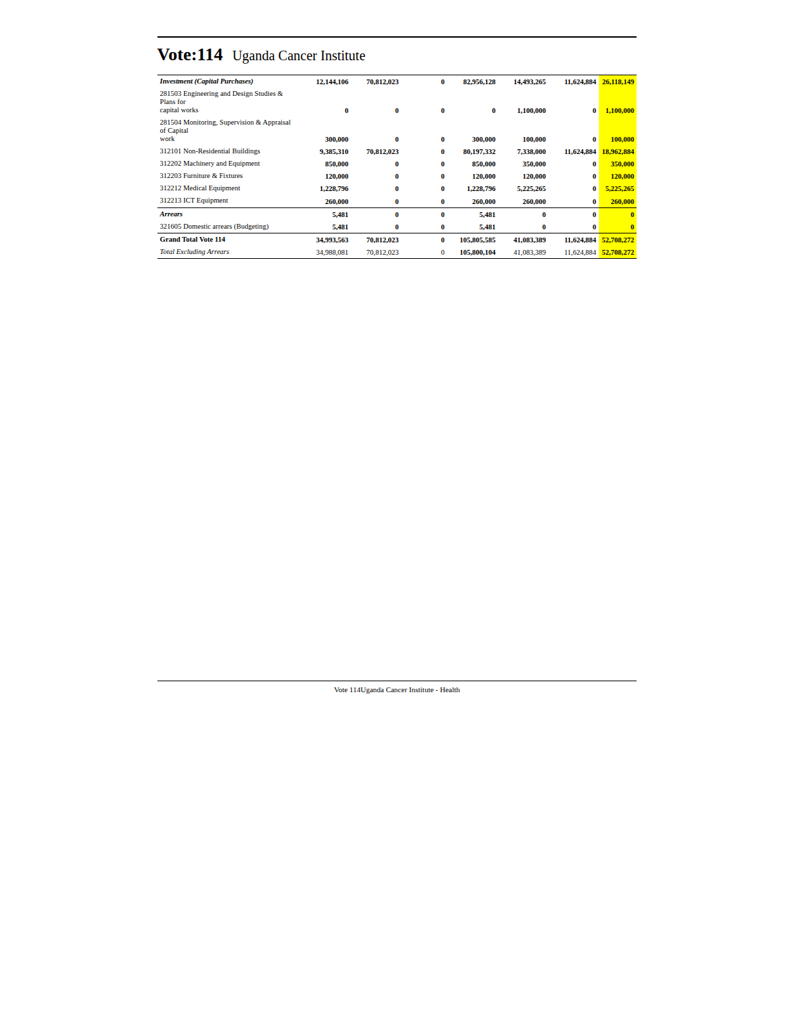Vote:114 Uganda Cancer Institute
| Investment (Capital Purchases) | 12,144,106 | 70,812,023 | 0 | 82,956,128 | 14,493,265 | 11,624,884 | 26,118,149 |
| 281503 Engineering and Design Studies & Plans for capital works | 0 | 0 | 0 | 0 | 1,100,000 | 0 | 1,100,000 |
| 281504 Monitoring, Supervision & Appraisal of Capital work | 300,000 | 0 | 0 | 300,000 | 100,000 | 0 | 100,000 |
| 312101 Non-Residential Buildings | 9,385,310 | 70,812,023 | 0 | 80,197,332 | 7,338,000 | 11,624,884 | 18,962,884 |
| 312202 Machinery and Equipment | 850,000 | 0 | 0 | 850,000 | 350,000 | 0 | 350,000 |
| 312203 Furniture & Fixtures | 120,000 | 0 | 0 | 120,000 | 120,000 | 0 | 120,000 |
| 312212 Medical Equipment | 1,228,796 | 0 | 0 | 1,228,796 | 5,225,265 | 0 | 5,225,265 |
| 312213 ICT Equipment | 260,000 | 0 | 0 | 260,000 | 260,000 | 0 | 260,000 |
| Arrears | 5,481 | 0 | 0 | 5,481 | 0 | 0 | 0 |
| 321605 Domestic arrears (Budgeting) | 5,481 | 0 | 0 | 5,481 | 0 | 0 | 0 |
| Grand Total Vote 114 | 34,993,563 | 70,812,023 | 0 | 105,805,585 | 41,083,389 | 11,624,884 | 52,708,272 |
| Total Excluding Arrears | 34,988,081 | 70,812,023 | 0 | 105,800,104 | 41,083,389 | 11,624,884 | 52,708,272 |
Vote 114Uganda Cancer Institute - Health